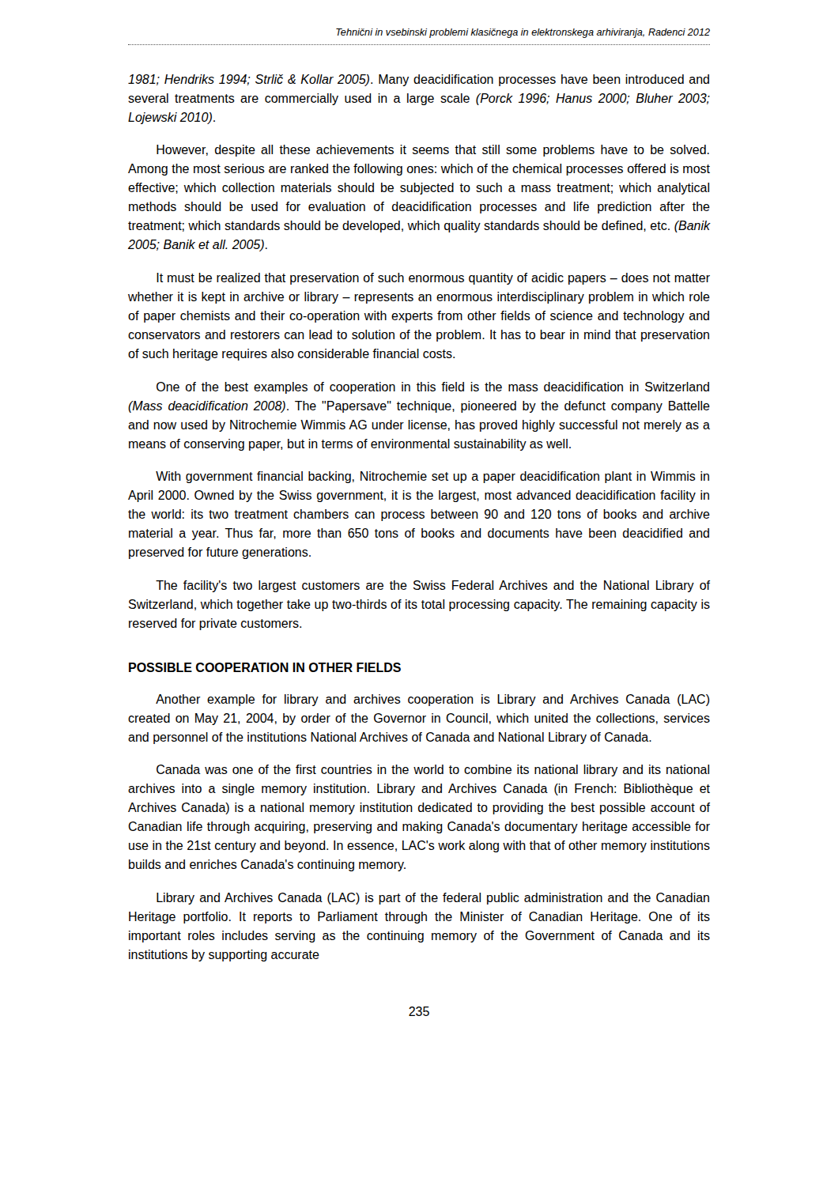Tehnični in vsebinski problemi klasičnega in elektronskega arhiviranja, Radenci 2012
1981; Hendriks 1994; Strlič & Kollar 2005). Many deacidification processes have been introduced and several treatments are commercially used in a large scale (Porck 1996; Hanus 2000; Bluher 2003; Lojewski 2010).
However, despite all these achievements it seems that still some problems have to be solved. Among the most serious are ranked the following ones: which of the chemical processes offered is most effective; which collection materials should be subjected to such a mass treatment; which analytical methods should be used for evaluation of deacidification processes and life prediction after the treatment; which standards should be developed, which quality standards should be defined, etc. (Banik 2005; Banik et all. 2005).
It must be realized that preservation of such enormous quantity of acidic papers – does not matter whether it is kept in archive or library – represents an enormous interdisciplinary problem in which role of paper chemists and their co-operation with experts from other fields of science and technology and conservators and restorers can lead to solution of the problem. It has to bear in mind that preservation of such heritage requires also considerable financial costs.
One of the best examples of cooperation in this field is the mass deacidification in Switzerland (Mass deacidification 2008). The "Papersave" technique, pioneered by the defunct company Battelle and now used by Nitrochemie Wimmis AG under license, has proved highly successful not merely as a means of conserving paper, but in terms of environmental sustainability as well.
With government financial backing, Nitrochemie set up a paper deacidification plant in Wimmis in April 2000. Owned by the Swiss government, it is the largest, most advanced deacidification facility in the world: its two treatment chambers can process between 90 and 120 tons of books and archive material a year. Thus far, more than 650 tons of books and documents have been deacidified and preserved for future generations.
The facility's two largest customers are the Swiss Federal Archives and the National Library of Switzerland, which together take up two-thirds of its total processing capacity. The remaining capacity is reserved for private customers.
Possible cooperation in other fields
Another example for library and archives cooperation is Library and Archives Canada (LAC) created on May 21, 2004, by order of the Governor in Council, which united the collections, services and personnel of the institutions National Archives of Canada and National Library of Canada.
Canada was one of the first countries in the world to combine its national library and its national archives into a single memory institution. Library and Archives Canada (in French: Bibliothèque et Archives Canada) is a national memory institution dedicated to providing the best possible account of Canadian life through acquiring, preserving and making Canada's documentary heritage accessible for use in the 21st century and beyond. In essence, LAC's work along with that of other memory institutions builds and enriches Canada's continuing memory.
Library and Archives Canada (LAC) is part of the federal public administration and the Canadian Heritage portfolio. It reports to Parliament through the Minister of Canadian Heritage. One of its important roles includes serving as the continuing memory of the Government of Canada and its institutions by supporting accurate
235